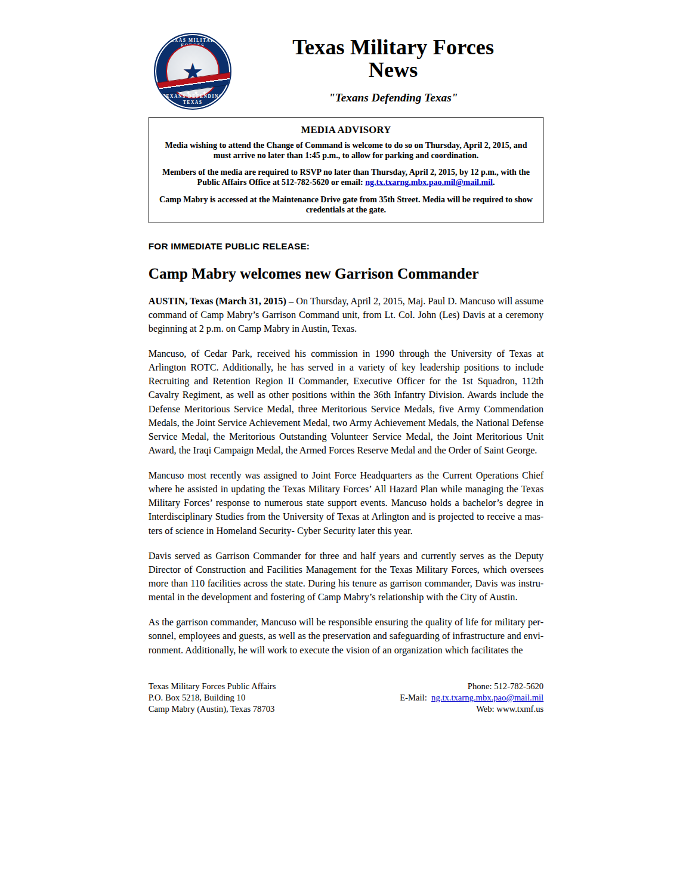TEXAS MILITARY FORCES
★
★ ★ ★ ★
TEXANS DEFENDING TEXAS
Texas Military ForcesNews
"Texans Defending Texas"
MEDIA ADVISORY
Media wishing to attend the Change of Command is welcome to do so on Thursday, April 2, 2015, and must arrive no later than 1:45 p.m., to allow for parking and coordination.
Members of the media are required to RSVP no later than Thursday, April 2, 2015, by 12 p.m., with the Public Affairs Office at 512-782-5620 or email: ng.tx.txarng.mbx.pao.mil@mail.mil.
Camp Mabry is accessed at the Maintenance Drive gate from 35th Street. Media will be required to show credentials at the gate.
FOR IMMEDIATE PUBLIC RELEASE:
Camp Mabry welcomes new Garrison Commander
AUSTIN, Texas (March 31, 2015) – On Thursday, April 2, 2015, Maj. Paul D. Mancuso will assume command of Camp Mabry’s Garrison Command unit, from Lt. Col. John (Les) Davis at a ceremony beginning at 2 p.m. on Camp Mabry in Austin, Texas.
Mancuso, of Cedar Park, received his commission in 1990 through the University of Texas at Arlington ROTC. Additionally, he has served in a variety of key leadership positions to include Recruiting and Retention Region II Commander, Executive Officer for the 1st Squadron, 112th Cavalry Regiment, as well as other positions within the 36th Infantry Division. Awards include the Defense Meritorious Service Medal, three Meritorious Service Medals, five Army Commendation Medals, the Joint Service Achievement Medal, two Army Achievement Medals, the National Defense Service Medal, the Meritorious Outstanding Volunteer Service Medal, the Joint Meritorious Unit Award, the Iraqi Campaign Medal, the Armed Forces Reserve Medal and the Order of Saint George.
Mancuso most recently was assigned to Joint Force Headquarters as the Current Operations Chief where he assisted in updating the Texas Military Forces’ All Hazard Plan while managing the Texas Military Forces’ response to numerous state support events. Mancuso holds a bachelor’s degree in Interdisciplinary Studies from the University of Texas at Arlington and is projected to receive a masters of science in Homeland Security- Cyber Security later this year.
Davis served as Garrison Commander for three and half years and currently serves as the Deputy Director of Construction and Facilities Management for the Texas Military Forces, which oversees more than 110 facilities across the state. During his tenure as garrison commander, Davis was instrumental in the development and fostering of Camp Mabry’s relationship with the City of Austin.
As the garrison commander, Mancuso will be responsible ensuring the quality of life for military personnel, employees and guests, as well as the preservation and safeguarding of infrastructure and environment. Additionally, he will work to execute the vision of an organization which facilitates the
Texas Military Forces Public Affairs
P.O. Box 5218, Building 10
Camp Mabry (Austin), Texas 78703
Phone: 512-782-5620
E-Mail: ng.tx.txarng.mbx.pao@mail.mil
Web: www.txmf.us